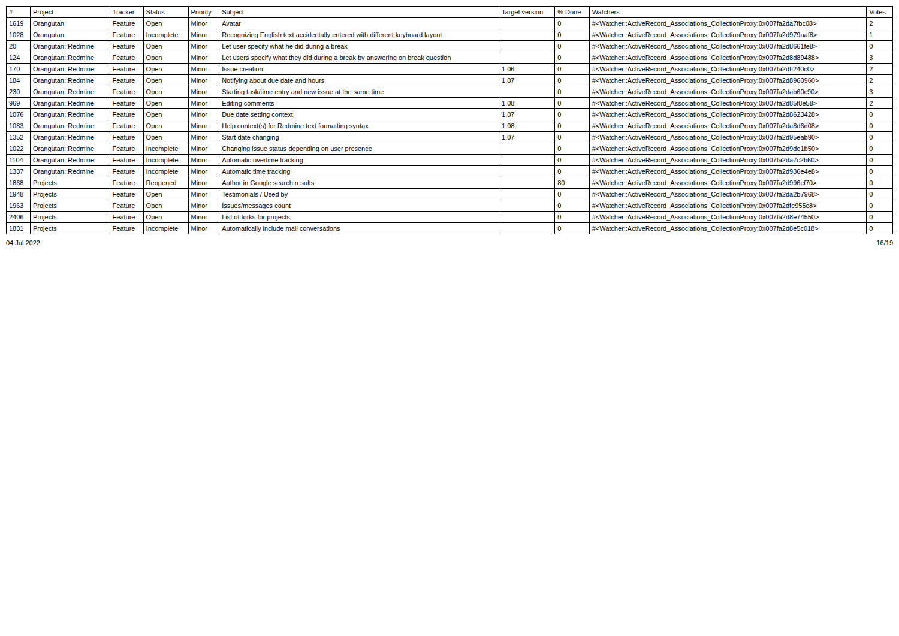| # | Project | Tracker | Status | Priority | Subject | Target version | % Done | Watchers | Votes |
| --- | --- | --- | --- | --- | --- | --- | --- | --- | --- |
| 1619 | Orangutan | Feature | Open | Minor | Avatar | | 0 | #<Watcher::ActiveRecord_Associations_CollectionProxy:0x007fa2da7fbc08> | 2 |
| 1028 | Orangutan | Feature | Incomplete | Minor | Recognizing English text accidentally entered with different keyboard layout | | 0 | #<Watcher::ActiveRecord_Associations_CollectionProxy:0x007fa2d979aaf8> | 1 |
| 20 | Orangutan::Redmine | Feature | Open | Minor | Let user specify what he did during a break | | 0 | #<Watcher::ActiveRecord_Associations_CollectionProxy:0x007fa2d8661fe8> | 0 |
| 124 | Orangutan::Redmine | Feature | Open | Minor | Let users specify what they did during a break by answering on break question | | 0 | #<Watcher::ActiveRecord_Associations_CollectionProxy:0x007fa2d8d89488> | 3 |
| 170 | Orangutan::Redmine | Feature | Open | Minor | Issue creation | 1.06 | 0 | #<Watcher::ActiveRecord_Associations_CollectionProxy:0x007fa2dff240c0> | 2 |
| 184 | Orangutan::Redmine | Feature | Open | Minor | Notifying about due date and hours | 1.07 | 0 | #<Watcher::ActiveRecord_Associations_CollectionProxy:0x007fa2d8960960> | 2 |
| 230 | Orangutan::Redmine | Feature | Open | Minor | Starting task/time entry and new issue at the same time | | 0 | #<Watcher::ActiveRecord_Associations_CollectionProxy:0x007fa2dab60c90> | 3 |
| 969 | Orangutan::Redmine | Feature | Open | Minor | Editing comments | 1.08 | 0 | #<Watcher::ActiveRecord_Associations_CollectionProxy:0x007fa2d85f8e58> | 2 |
| 1076 | Orangutan::Redmine | Feature | Open | Minor | Due date setting context | 1.07 | 0 | #<Watcher::ActiveRecord_Associations_CollectionProxy:0x007fa2d8623428> | 0 |
| 1083 | Orangutan::Redmine | Feature | Open | Minor | Help context(s) for Redmine text formatting syntax | 1.08 | 0 | #<Watcher::ActiveRecord_Associations_CollectionProxy:0x007fa2da8d6d08> | 0 |
| 1352 | Orangutan::Redmine | Feature | Open | Minor | Start date changing | 1.07 | 0 | #<Watcher::ActiveRecord_Associations_CollectionProxy:0x007fa2d95eab90> | 0 |
| 1022 | Orangutan::Redmine | Feature | Incomplete | Minor | Changing issue status depending on user presence | | 0 | #<Watcher::ActiveRecord_Associations_CollectionProxy:0x007fa2d9de1b50> | 0 |
| 1104 | Orangutan::Redmine | Feature | Incomplete | Minor | Automatic overtime tracking | | 0 | #<Watcher::ActiveRecord_Associations_CollectionProxy:0x007fa2da7c2b60> | 0 |
| 1337 | Orangutan::Redmine | Feature | Incomplete | Minor | Automatic time tracking | | 0 | #<Watcher::ActiveRecord_Associations_CollectionProxy:0x007fa2d936e4e8> | 0 |
| 1868 | Projects | Feature | Reopened | Minor | Author in Google search results | | 80 | #<Watcher::ActiveRecord_Associations_CollectionProxy:0x007fa2d996cf70> | 0 |
| 1948 | Projects | Feature | Open | Minor | Testimonials / Used by | | 0 | #<Watcher::ActiveRecord_Associations_CollectionProxy:0x007fa2da2b7968> | 0 |
| 1963 | Projects | Feature | Open | Minor | Issues/messages count | | 0 | #<Watcher::ActiveRecord_Associations_CollectionProxy:0x007fa2dfe955c8> | 0 |
| 2406 | Projects | Feature | Open | Minor | List of forks for projects | | 0 | #<Watcher::ActiveRecord_Associations_CollectionProxy:0x007fa2d8e74550> | 0 |
| 1831 | Projects | Feature | Incomplete | Minor | Automatically include mail conversations | | 0 | #<Watcher::ActiveRecord_Associations_CollectionProxy:0x007fa2d8e5c018> | 0 |
04 Jul 2022 16/19